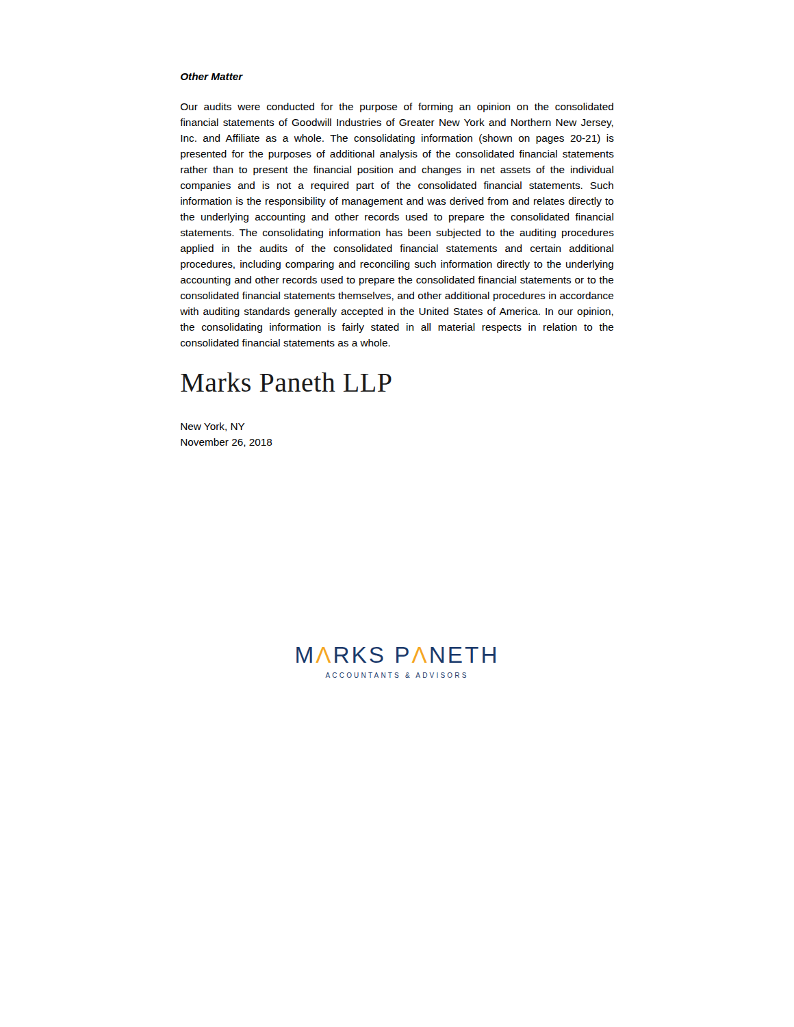Other Matter
Our audits were conducted for the purpose of forming an opinion on the consolidated financial statements of Goodwill Industries of Greater New York and Northern New Jersey, Inc. and Affiliate as a whole. The consolidating information (shown on pages 20-21) is presented for the purposes of additional analysis of the consolidated financial statements rather than to present the financial position and changes in net assets of the individual companies and is not a required part of the consolidated financial statements. Such information is the responsibility of management and was derived from and relates directly to the underlying accounting and other records used to prepare the consolidated financial statements. The consolidating information has been subjected to the auditing procedures applied in the audits of the consolidated financial statements and certain additional procedures, including comparing and reconciling such information directly to the underlying accounting and other records used to prepare the consolidated financial statements or to the consolidated financial statements themselves, and other additional procedures in accordance with auditing standards generally accepted in the United States of America. In our opinion, the consolidating information is fairly stated in all material respects in relation to the consolidated financial statements as a whole.
Marks Paneth LLP
New York, NY
November 26, 2018
MΛRKS PΛNETH
ACCOUNTANTS & ADVISORS